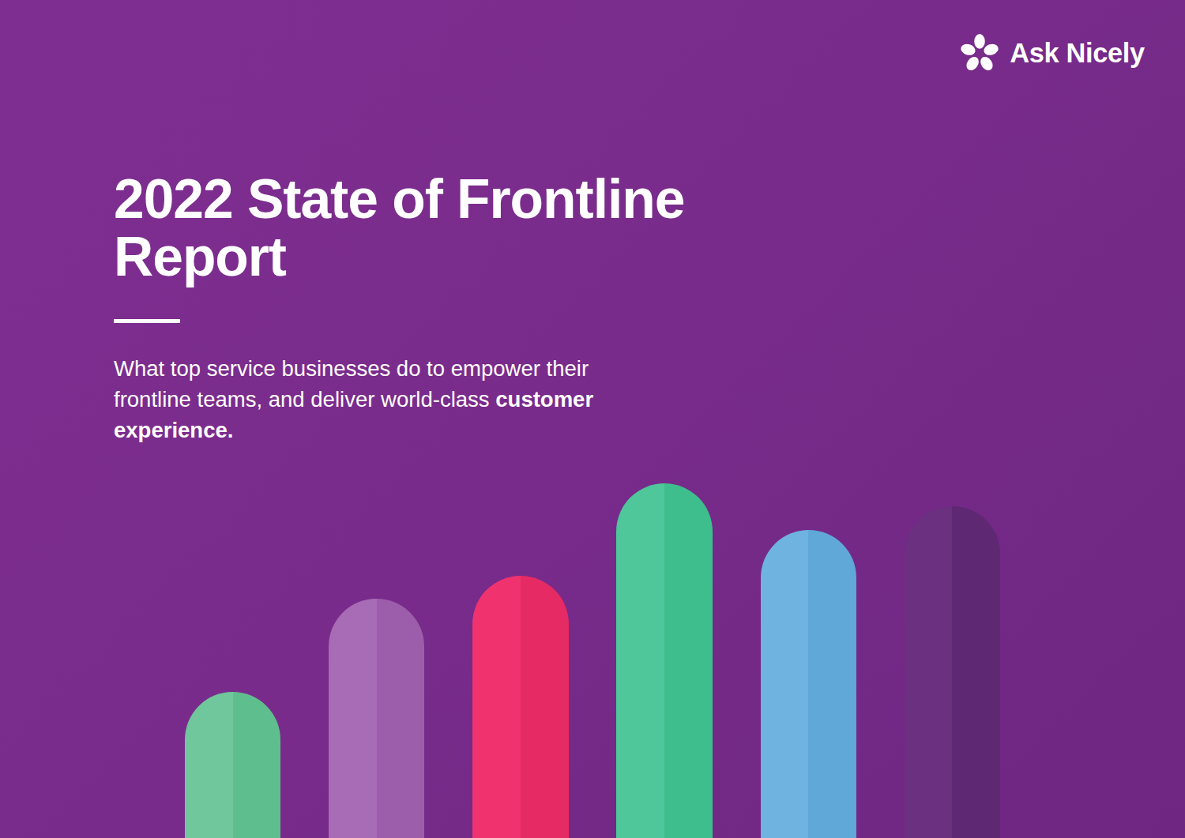Ask Nicely
2022 State of Frontline Report
What top service businesses do to empower their frontline teams, and deliver world-class customer experience.